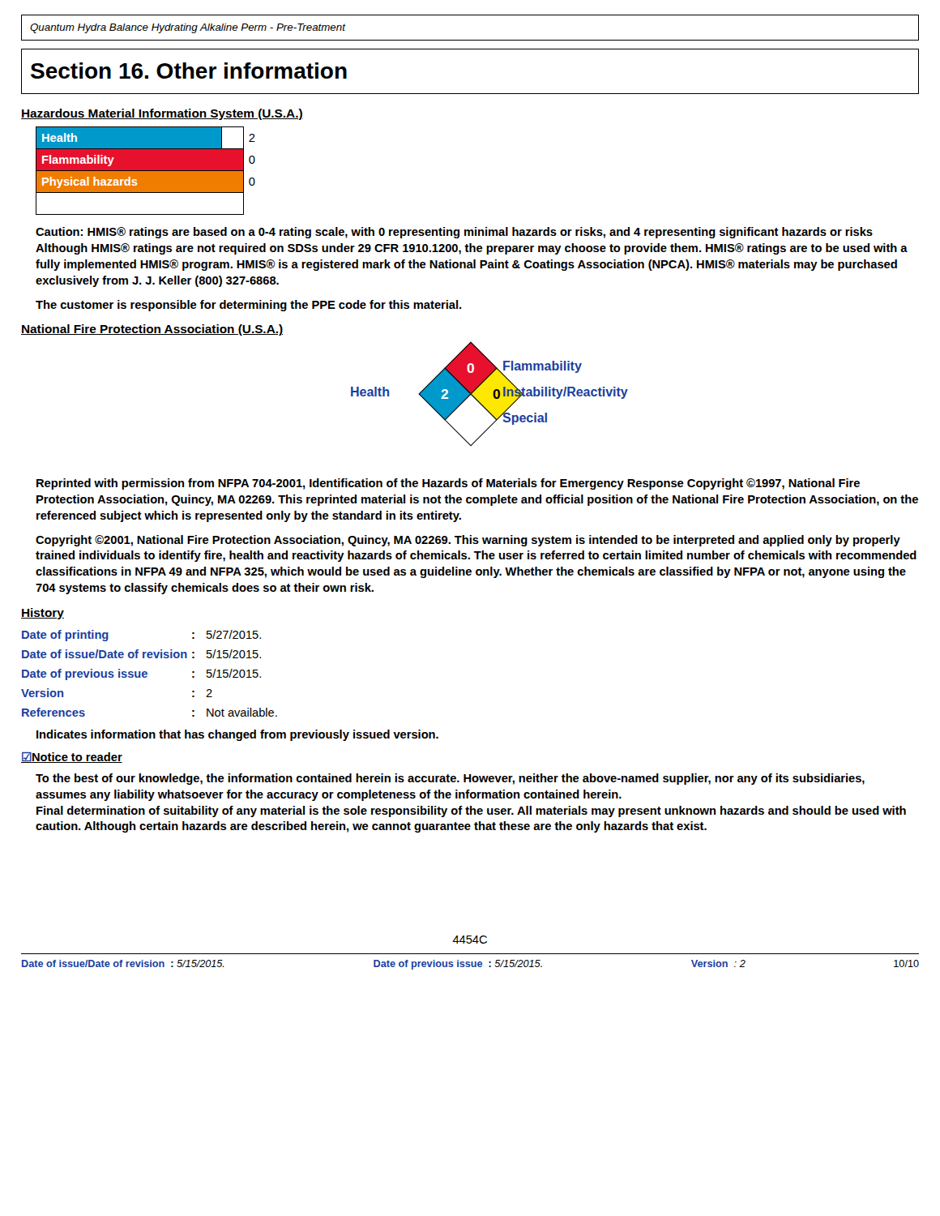Quantum Hydra Balance Hydrating Alkaline Perm - Pre-Treatment
Section 16. Other information
Hazardous Material Information System (U.S.A.)
| Health | | 2 |
| Flammability | 0 |
| Physical hazards | 0 |
Caution: HMIS® ratings are based on a 0-4 rating scale, with 0 representing minimal hazards or risks, and 4 representing significant hazards or risks Although HMIS® ratings are not required on SDSs under 29 CFR 1910.1200, the preparer may choose to provide them. HMIS® ratings are to be used with a fully implemented HMIS® program. HMIS® is a registered mark of the National Paint & Coatings Association (NPCA). HMIS® materials may be purchased exclusively from J. J. Keller (800) 327-6868.
The customer is responsible for determining the PPE code for this material.
National Fire Protection Association (U.S.A.)
0
2
0
Flammability
Health
Instability/Reactivity
Special
Reprinted with permission from NFPA 704-2001, Identification of the Hazards of Materials for Emergency Response Copyright ©1997, National Fire Protection Association, Quincy, MA 02269. This reprinted material is not the complete and official position of the National Fire Protection Association, on the referenced subject which is represented only by the standard in its entirety.
Copyright ©2001, National Fire Protection Association, Quincy, MA 02269. This warning system is intended to be interpreted and applied only by properly trained individuals to identify fire, health and reactivity hazards of chemicals. The user is referred to certain limited number of chemicals with recommended classifications in NFPA 49 and NFPA 325, which would be used as a guideline only. Whether the chemicals are classified by NFPA or not, anyone using the 704 systems to classify chemicals does so at their own risk.
History
| Date of printing | : | 5/27/2015. |
| Date of issue/Date of revision | : | 5/15/2015. |
| Date of previous issue | : | 5/15/2015. |
| Version | : | 2 |
| References | : | Not available. |
Indicates information that has changed from previously issued version.
☑Notice to reader
To the best of our knowledge, the information contained herein is accurate. However, neither the above-named supplier, nor any of its subsidiaries, assumes any liability whatsoever for the accuracy or completeness of the information contained herein.
Final determination of suitability of any material is the sole responsibility of the user. All materials may present unknown hazards and should be used with caution. Although certain hazards are described herein, we cannot guarantee that these are the only hazards that exist.
4454C
Date of issue/Date of revision : 5/15/2015. Date of previous issue : 5/15/2015. Version : 2 10/10